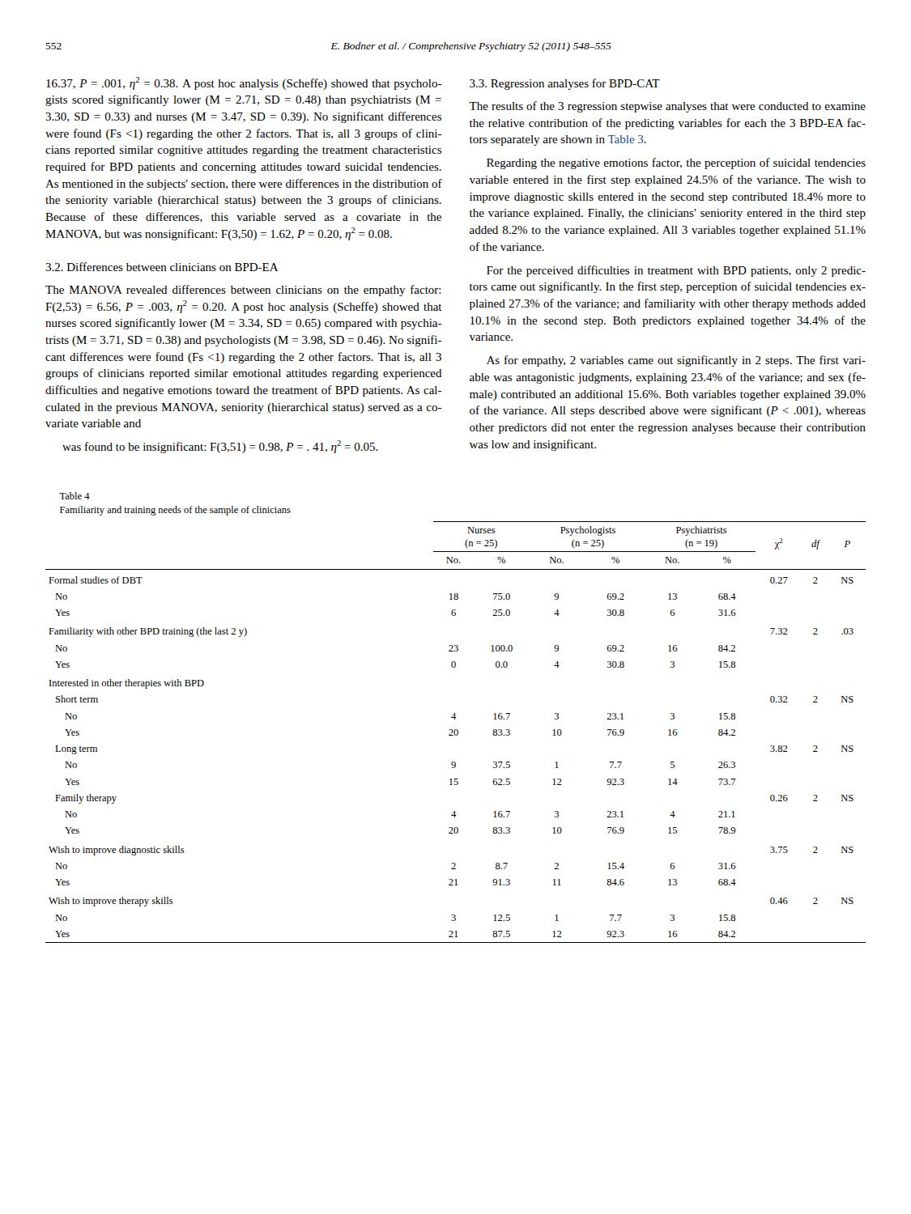552 E. Bodner et al. / Comprehensive Psychiatry 52 (2011) 548–555
16.37, P = .001, η2 = 0.38. A post hoc analysis (Scheffe) showed that psychologists scored significantly lower (M = 2.71, SD = 0.48) than psychiatrists (M = 3.30, SD = 0.33) and nurses (M = 3.47, SD = 0.39). No significant differences were found (Fs <1) regarding the other 2 factors. That is, all 3 groups of clinicians reported similar cognitive attitudes regarding the treatment characteristics required for BPD patients and concerning attitudes toward suicidal tendencies. As mentioned in the subjects' section, there were differences in the distribution of the seniority variable (hierarchical status) between the 3 groups of clinicians. Because of these differences, this variable served as a covariate in the MANOVA, but was nonsignificant: F(3,50) = 1.62, P = 0.20, η2 = 0.08.
3.2. Differences between clinicians on BPD-EA
The MANOVA revealed differences between clinicians on the empathy factor: F(2,53) = 6.56, P = .003, η2 = 0.20. A post hoc analysis (Scheffe) showed that nurses scored significantly lower (M = 3.34, SD = 0.65) compared with psychiatrists (M = 3.71, SD = 0.38) and psychologists (M = 3.98, SD = 0.46). No significant differences were found (Fs <1) regarding the 2 other factors. That is, all 3 groups of clinicians reported similar emotional attitudes regarding experienced difficulties and negative emotions toward the treatment of BPD patients. As calculated in the previous MANOVA, seniority (hierarchical status) served as a covariate variable and
was found to be insignificant: F(3,51) = 0.98, P = . 41, η2 = 0.05.
3.3. Regression analyses for BPD-CAT
The results of the 3 regression stepwise analyses that were conducted to examine the relative contribution of the predicting variables for each the 3 BPD-EA factors separately are shown in Table 3.
Regarding the negative emotions factor, the perception of suicidal tendencies variable entered in the first step explained 24.5% of the variance. The wish to improve diagnostic skills entered in the second step contributed 18.4% more to the variance explained. Finally, the clinicians' seniority entered in the third step added 8.2% to the variance explained. All 3 variables together explained 51.1% of the variance.
For the perceived difficulties in treatment with BPD patients, only 2 predictors came out significantly. In the first step, perception of suicidal tendencies explained 27.3% of the variance; and familiarity with other therapy methods added 10.1% in the second step. Both predictors explained together 34.4% of the variance.
As for empathy, 2 variables came out significantly in 2 steps. The first variable was antagonistic judgments, explaining 23.4% of the variance; and sex (female) contributed an additional 15.6%. Both variables together explained 39.0% of the variance. All steps described above were significant (P < .001), whereas other predictors did not enter the regression analyses because their contribution was low and insignificant.
Table 4
Familiarity and training needs of the sample of clinicians
| | Nurses (n = 25) | Psychologists (n = 25) | Psychiatrists (n = 19) | χ 2 | df | P |
| --- | --- | --- | --- | --- | --- | --- |
| | No. | % | No. | % | No. | % | | | |
| Formal studies of DBT | | | | | | | 0.27 | 2 | NS |
| No | 18 | 75.0 | 9 | 69.2 | 13 | 68.4 | | | |
| Yes | 6 | 25.0 | 4 | 30.8 | 6 | 31.6 | | | |
| Familiarity with other BPD training (the last 2 y) | | | | | | | 7.32 | 2 | .03 |
| No | 23 | 100.0 | 9 | 69.2 | 16 | 84.2 | | | |
| Yes | 0 | 0.0 | 4 | 30.8 | 3 | 15.8 | | | |
| Interested in other therapies with BPD | | | | | | | | | |
| Short term | | | | | | | 0.32 | 2 | NS |
| No | 4 | 16.7 | 3 | 23.1 | 3 | 15.8 | | | |
| Yes | 20 | 83.3 | 10 | 76.9 | 16 | 84.2 | | | |
| Long term | | | | | | | 3.82 | 2 | NS |
| No | 9 | 37.5 | 1 | 7.7 | 5 | 26.3 | | | |
| Yes | 15 | 62.5 | 12 | 92.3 | 14 | 73.7 | | | |
| Family therapy | | | | | | | 0.26 | 2 | NS |
| No | 4 | 16.7 | 3 | 23.1 | 4 | 21.1 | | | |
| Yes | 20 | 83.3 | 10 | 76.9 | 15 | 78.9 | | | |
| Wish to improve diagnostic skills | | | | | | | 3.75 | 2 | NS |
| No | 2 | 8.7 | 2 | 15.4 | 6 | 31.6 | | | |
| Yes | 21 | 91.3 | 11 | 84.6 | 13 | 68.4 | | | |
| Wish to improve therapy skills | | | | | | | 0.46 | 2 | NS |
| No | 3 | 12.5 | 1 | 7.7 | 3 | 15.8 | | | |
| Yes | 21 | 87.5 | 12 | 92.3 | 16 | 84.2 | | | |